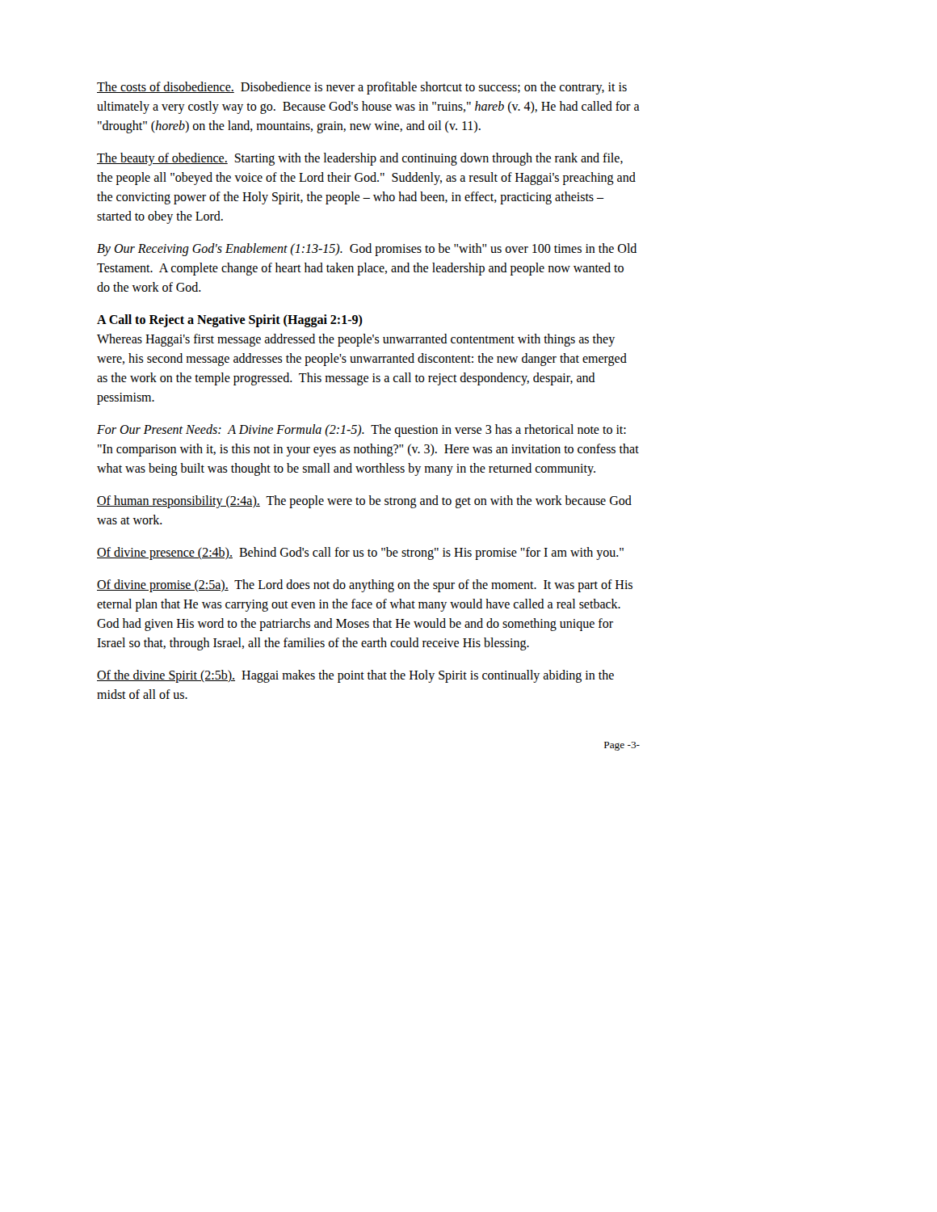The costs of disobedience. Disobedience is never a profitable shortcut to success; on the contrary, it is ultimately a very costly way to go. Because God's house was in "ruins," hareb (v. 4), He had called for a "drought" (horeb) on the land, mountains, grain, new wine, and oil (v. 11).
The beauty of obedience. Starting with the leadership and continuing down through the rank and file, the people all "obeyed the voice of the Lord their God." Suddenly, as a result of Haggai's preaching and the convicting power of the Holy Spirit, the people – who had been, in effect, practicing atheists – started to obey the Lord.
By Our Receiving God's Enablement (1:13-15). God promises to be "with" us over 100 times in the Old Testament. A complete change of heart had taken place, and the leadership and people now wanted to do the work of God.
A Call to Reject a Negative Spirit (Haggai 2:1-9)
Whereas Haggai's first message addressed the people's unwarranted contentment with things as they were, his second message addresses the people's unwarranted discontent: the new danger that emerged as the work on the temple progressed. This message is a call to reject despondency, despair, and pessimism.
For Our Present Needs: A Divine Formula (2:1-5). The question in verse 3 has a rhetorical note to it: "In comparison with it, is this not in your eyes as nothing?" (v. 3). Here was an invitation to confess that what was being built was thought to be small and worthless by many in the returned community.
Of human responsibility (2:4a). The people were to be strong and to get on with the work because God was at work.
Of divine presence (2:4b). Behind God's call for us to "be strong" is His promise "for I am with you."
Of divine promise (2:5a). The Lord does not do anything on the spur of the moment. It was part of His eternal plan that He was carrying out even in the face of what many would have called a real setback. God had given His word to the patriarchs and Moses that He would be and do something unique for Israel so that, through Israel, all the families of the earth could receive His blessing.
Of the divine Spirit (2:5b). Haggai makes the point that the Holy Spirit is continually abiding in the midst of all of us.
Page -3-